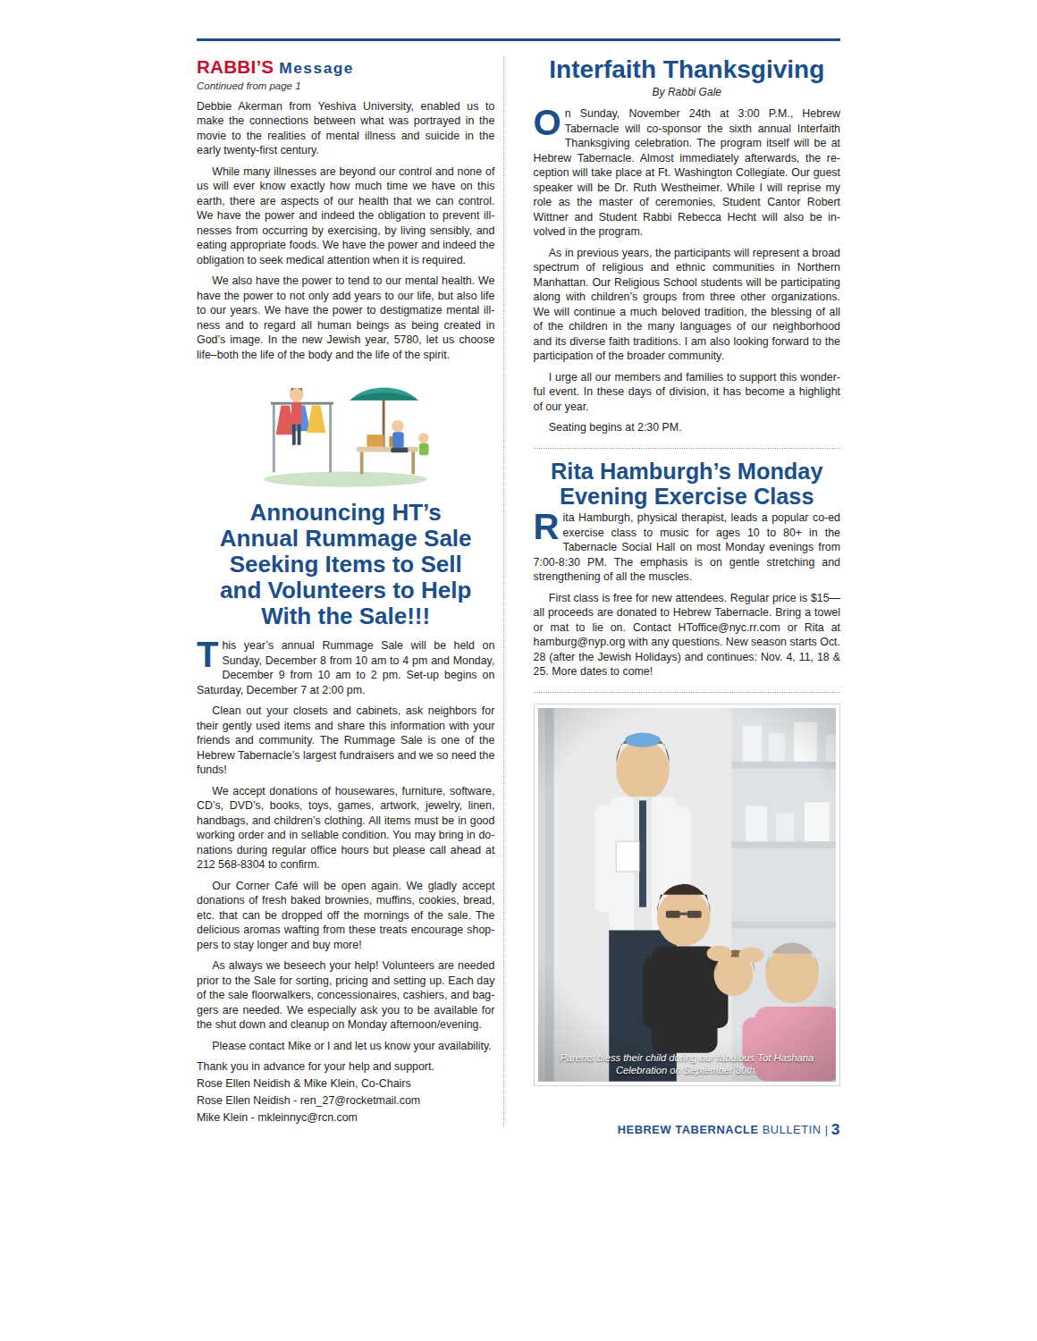RABBI’S Message
Continued from page 1
Debbie Akerman from Yeshiva University, enabled us to make the connections between what was portrayed in the movie to the realities of mental illness and suicide in the early twenty-first century.
While many illnesses are beyond our control and none of us will ever know exactly how much time we have on this earth, there are aspects of our health that we can control. We have the power and indeed the obligation to prevent illnesses from occurring by exercising, by living sensibly, and eating appropriate foods. We have the power and indeed the obligation to seek medical attention when it is required.
We also have the power to tend to our mental health. We have the power to not only add years to our life, but also life to our years. We have the power to destigmatize mental illness and to regard all human beings as being created in God’s image. In the new Jewish year, 5780, let us choose life–both the life of the body and the life of the spirit.
Announcing HT’s
Annual Rummage Sale
Seeking Items to Sell
and Volunteers to Help
With the Sale!!!
This year’s annual Rummage Sale will be held on Sunday, December 8 from 10 am to 4 pm and Monday, December 9 from 10 am to 2 pm. Set-up begins on Saturday, December 7 at 2:00 pm.
Clean out your closets and cabinets, ask neighbors for their gently used items and share this information with your friends and community. The Rummage Sale is one of the Hebrew Tabernacle’s largest fundraisers and we so need the funds!
We accept donations of housewares, furniture, software, CD’s, DVD’s, books, toys, games, artwork, jewelry, linen, handbags, and children’s clothing. All items must be in good working order and in sellable condition. You may bring in donations during regular office hours but please call ahead at 212 568-8304 to confirm.
Our Corner Café will be open again. We gladly accept donations of fresh baked brownies, muffins, cookies, bread, etc. that can be dropped off the mornings of the sale. The delicious aromas wafting from these treats encourage shoppers to stay longer and buy more!
As always we beseech your help! Volunteers are needed prior to the Sale for sorting, pricing and setting up. Each day of the sale floorwalkers, concessionaires, cashiers, and baggers are needed. We especially ask you to be available for the shut down and cleanup on Monday afternoon/evening.
Please contact Mike or I and let us know your availability.
Thank you in advance for your help and support.
Rose Ellen Neidish & Mike Klein, Co-Chairs
Rose Ellen Neidish - ren_27@rocketmail.com
Mike Klein - mkleinnyc@rcn.com
Interfaith Thanksgiving
By Rabbi Gale
On Sunday, November 24th at 3:00 P.M., Hebrew Tabernacle will co-sponsor the sixth annual Interfaith Thanksgiving celebration. The program itself will be at Hebrew Tabernacle. Almost immediately afterwards, the reception will take place at Ft. Washington Collegiate. Our guest speaker will be Dr. Ruth Westheimer. While I will reprise my role as the master of ceremonies, Student Cantor Robert Wittner and Student Rabbi Rebecca Hecht will also be involved in the program.
As in previous years, the participants will represent a broad spectrum of religious and ethnic communities in Northern Manhattan. Our Religious School students will be participating along with children’s groups from three other organizations. We will continue a much beloved tradition, the blessing of all of the children in the many languages of our neighborhood and its diverse faith traditions. I am also looking forward to the participation of the broader community.
I urge all our members and families to support this wonderful event. In these days of division, it has become a highlight of our year.
Seating begins at 2:30 PM.
Rita Hamburgh’s Monday
Evening Exercise Class
Rita Hamburgh, physical therapist, leads a popular co-ed exercise class to music for ages 10 to 80+ in the Tabernacle Social Hall on most Monday evenings from 7:00-8:30 PM. The emphasis is on gentle stretching and strengthening of all the muscles.
First class is free for new attendees. Regular price is $15—all proceeds are donated to Hebrew Tabernacle. Bring a towel or mat to lie on. Contact HToffice@nyc.rr.com or Rita at hamburg@nyp.org with any questions. New season starts Oct. 28 (after the Jewish Holidays) and continues: Nov. 4, 11, 18 & 25. More dates to come!
Parents bless their child during our fabulous Tot Hashana
Celebration on September 30th.
HEBREW TABERNACLE BULLETIN |3